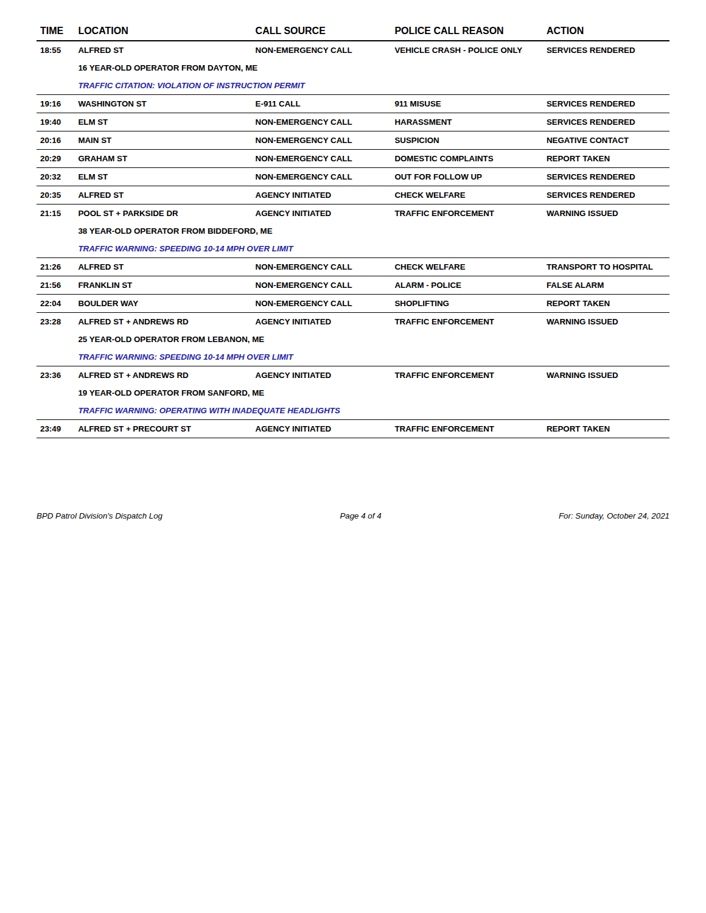| TIME | LOCATION | CALL SOURCE | POLICE CALL REASON | ACTION |
| --- | --- | --- | --- | --- |
| 18:55 | ALFRED ST | NON-EMERGENCY CALL | VEHICLE CRASH - POLICE ONLY | SERVICES RENDERED |
| | 16 YEAR-OLD OPERATOR FROM DAYTON, ME |
| | TRAFFIC CITATION: VIOLATION OF INSTRUCTION PERMIT |
| 19:16 | WASHINGTON ST | E-911 CALL | 911 MISUSE | SERVICES RENDERED |
| 19:40 | ELM ST | NON-EMERGENCY CALL | HARASSMENT | SERVICES RENDERED |
| 20:16 | MAIN ST | NON-EMERGENCY CALL | SUSPICION | NEGATIVE CONTACT |
| 20:29 | GRAHAM ST | NON-EMERGENCY CALL | DOMESTIC COMPLAINTS | REPORT TAKEN |
| 20:32 | ELM ST | NON-EMERGENCY CALL | OUT FOR FOLLOW UP | SERVICES RENDERED |
| 20:35 | ALFRED ST | AGENCY INITIATED | CHECK WELFARE | SERVICES RENDERED |
| 21:15 | POOL ST + PARKSIDE DR | AGENCY INITIATED | TRAFFIC ENFORCEMENT | WARNING ISSUED |
| | 38 YEAR-OLD OPERATOR FROM BIDDEFORD, ME |
| | TRAFFIC WARNING: SPEEDING 10-14 MPH OVER LIMIT |
| 21:26 | ALFRED ST | NON-EMERGENCY CALL | CHECK WELFARE | TRANSPORT TO HOSPITAL |
| 21:56 | FRANKLIN ST | NON-EMERGENCY CALL | ALARM - POLICE | FALSE ALARM |
| 22:04 | BOULDER WAY | NON-EMERGENCY CALL | SHOPLIFTING | REPORT TAKEN |
| 23:28 | ALFRED ST + ANDREWS RD | AGENCY INITIATED | TRAFFIC ENFORCEMENT | WARNING ISSUED |
| | 25 YEAR-OLD OPERATOR FROM LEBANON, ME |
| | TRAFFIC WARNING: SPEEDING 10-14 MPH OVER LIMIT |
| 23:36 | ALFRED ST + ANDREWS RD | AGENCY INITIATED | TRAFFIC ENFORCEMENT | WARNING ISSUED |
| | 19 YEAR-OLD OPERATOR FROM SANFORD, ME |
| | TRAFFIC WARNING: OPERATING WITH INADEQUATE HEADLIGHTS |
| 23:49 | ALFRED ST + PRECOURT ST | AGENCY INITIATED | TRAFFIC ENFORCEMENT | REPORT TAKEN |
BPD Patrol Division's Dispatch Log
Page 4 of 4
For: Sunday, October 24, 2021